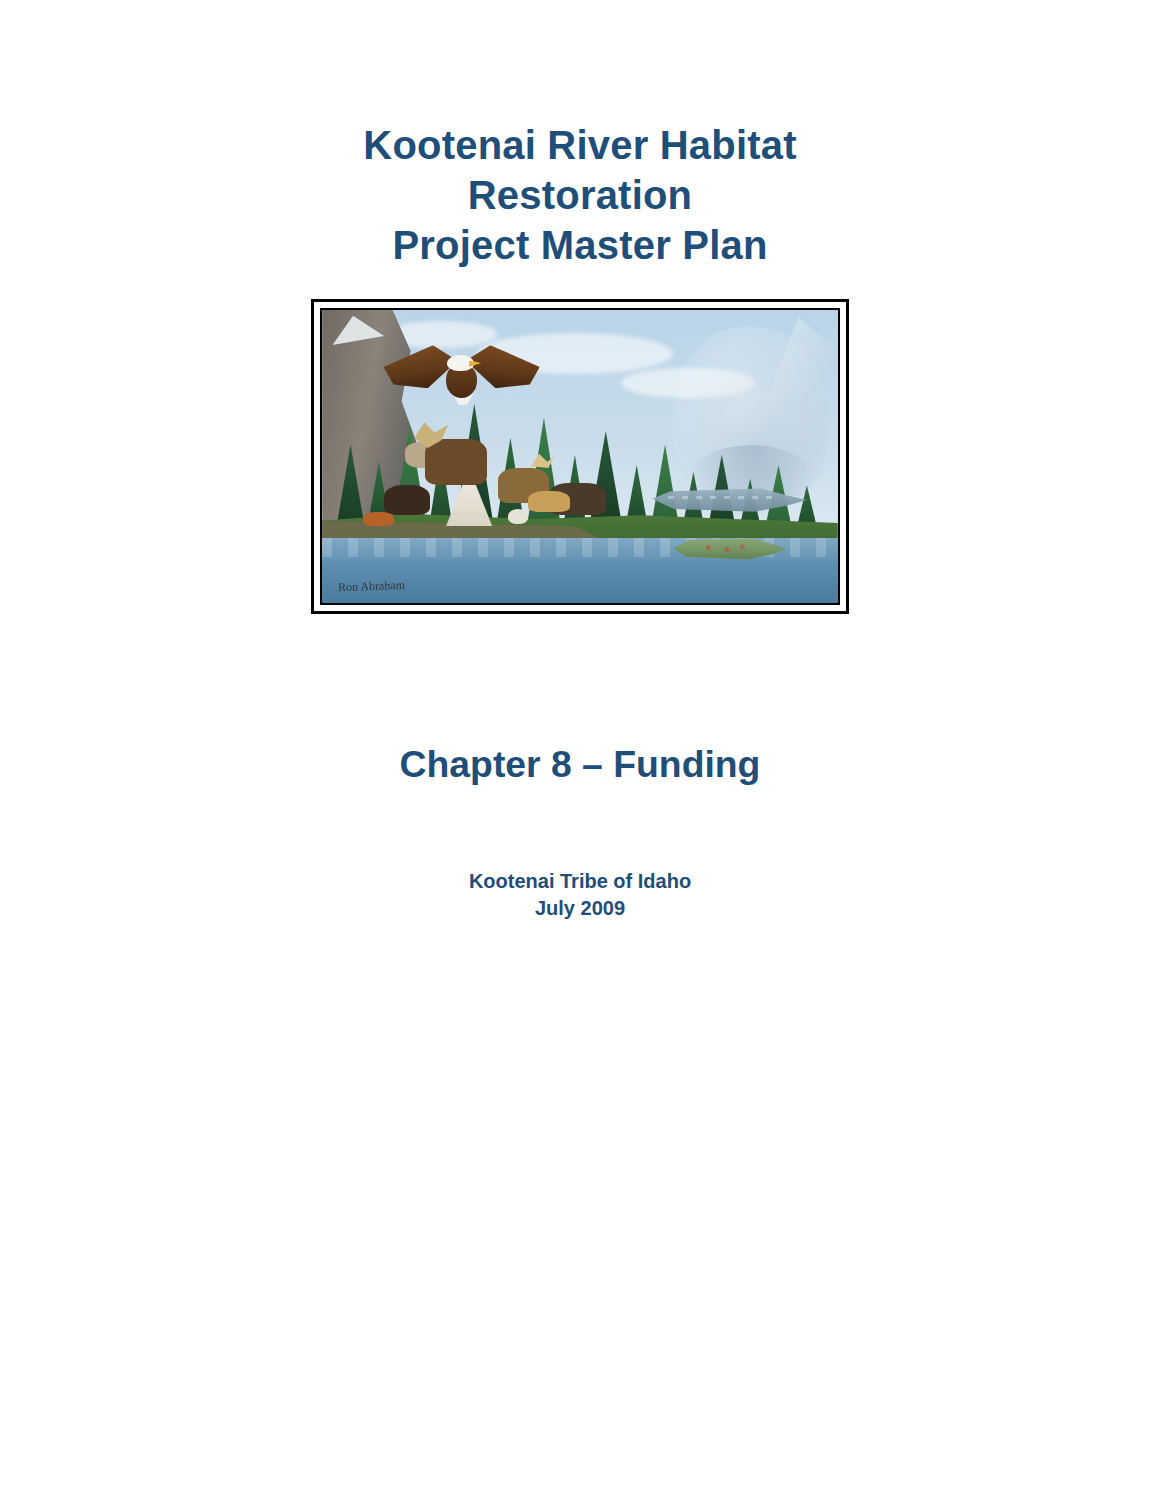Kootenai River Habitat Restoration
Project Master Plan
Ron Abraham
Chapter 8 – Funding
Kootenai Tribe of Idaho
July 2009